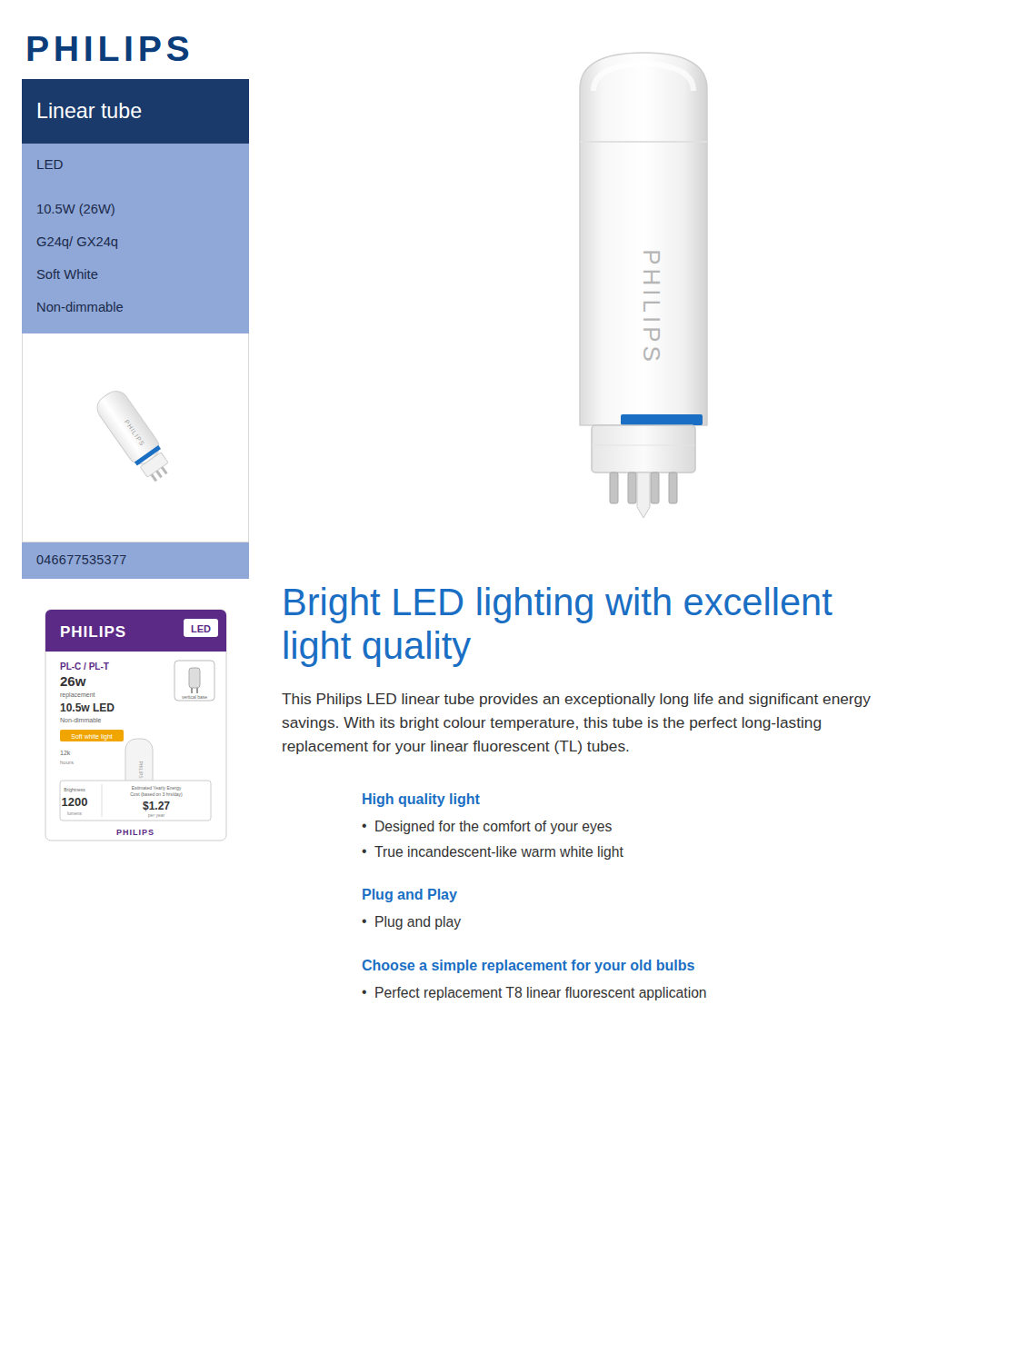PHILIPS
Linear tube
LED
10.5W (26W)
G24q/ GX24q
Soft White
Non-dimmable
PHILIPS
046677535377
PHILIPS LED PL-C / PL-T 26w replacement 10.5w LED Non-dimmable vertical base Soft white light PHILIPS 12k hours Brightness 1200 lumens Estimated Yearly Energy Cost (based on 3 hrs/day) $1.27 per year PHILIPS
PHILIPS
Bright LED lighting with excellent light quality
This Philips LED linear tube provides an exceptionally long life and significant energy savings. With its bright colour temperature, this tube is the perfect long-lasting replacement for your linear fluorescent (TL) tubes.
High quality light
Designed for the comfort of your eyes
True incandescent-like warm white light
Plug and Play
Plug and play
Choose a simple replacement for your old bulbs
Perfect replacement T8 linear fluorescent application